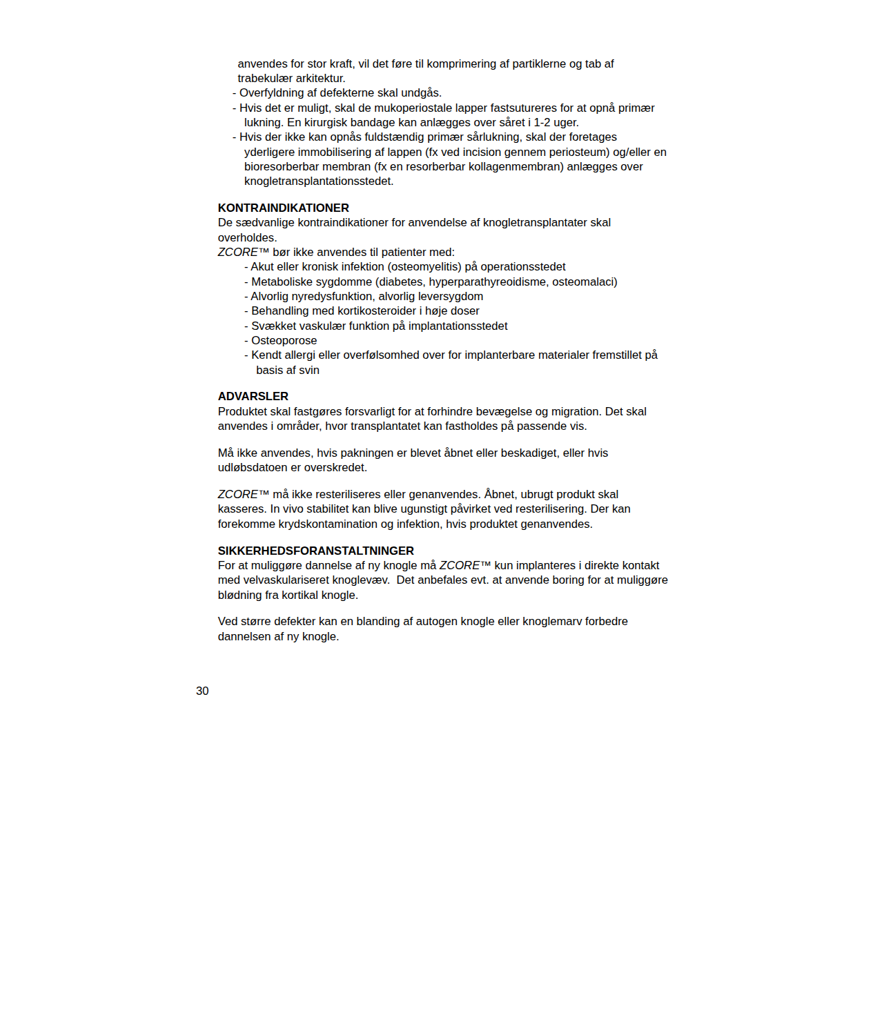anvendes for stor kraft, vil det føre til komprimering af partiklerne og tab af trabekulær arkitektur.
- Overfyldning af defekterne skal undgås.
- Hvis det er muligt, skal de mukoperiostale lapper fastsutureres for at opnå primær lukning. En kirurgisk bandage kan anlægges over såret i 1-2 uger.
- Hvis der ikke kan opnås fuldstændig primær sårlukning, skal der foretages yderligere immobilisering af lappen (fx ved incision gennem periosteum) og/eller en bioresorberbar membran (fx en resorberbar kollagenmembran) anlægges over knogletransplantationsstedet.
KONTRAINDIKATIONER
De sædvanlige kontraindikationer for anvendelse af knogletransplantater skal overholdes.
ZCORE™ bør ikke anvendes til patienter med:
- Akut eller kronisk infektion (osteomyelitis) på operationsstedet
- Metaboliske sygdomme (diabetes, hyperparathyreoidisme, osteomalaci)
- Alvorlig nyredysfunktion, alvorlig leversygdom
- Behandling med kortikosteroider i høje doser
- Svækket vaskulær funktion på implantationsstedet
- Osteoporose
- Kendt allergi eller overfølsomhed over for implanterbare materialer fremstillet på basis af svin
ADVARSLER
Produktet skal fastgøres forsvarligt for at forhindre bevægelse og migration. Det skal anvendes i områder, hvor transplantatet kan fastholdes på passende vis.
Må ikke anvendes, hvis pakningen er blevet åbnet eller beskadiget, eller hvis udløbsdatoen er overskredet.
ZCORE™ må ikke resteriliseres eller genanvendes. Åbnet, ubrugt produkt skal kasseres. In vivo stabilitet kan blive ugunstigt påvirket ved resterilisering. Der kan forekomme krydskontamination og infektion, hvis produktet genanvendes.
SIKKERHEDSFORANSTALTNINGER
For at muliggøre dannelse af ny knogle må ZCORE™ kun implanteres i direkte kontakt med velvaskulariseret knoglevæv. Det anbefales evt. at anvende boring for at muliggøre blødning fra kortikal knogle.
Ved større defekter kan en blanding af autogen knogle eller knoglemarv forbedre dannelsen af ny knogle.
30